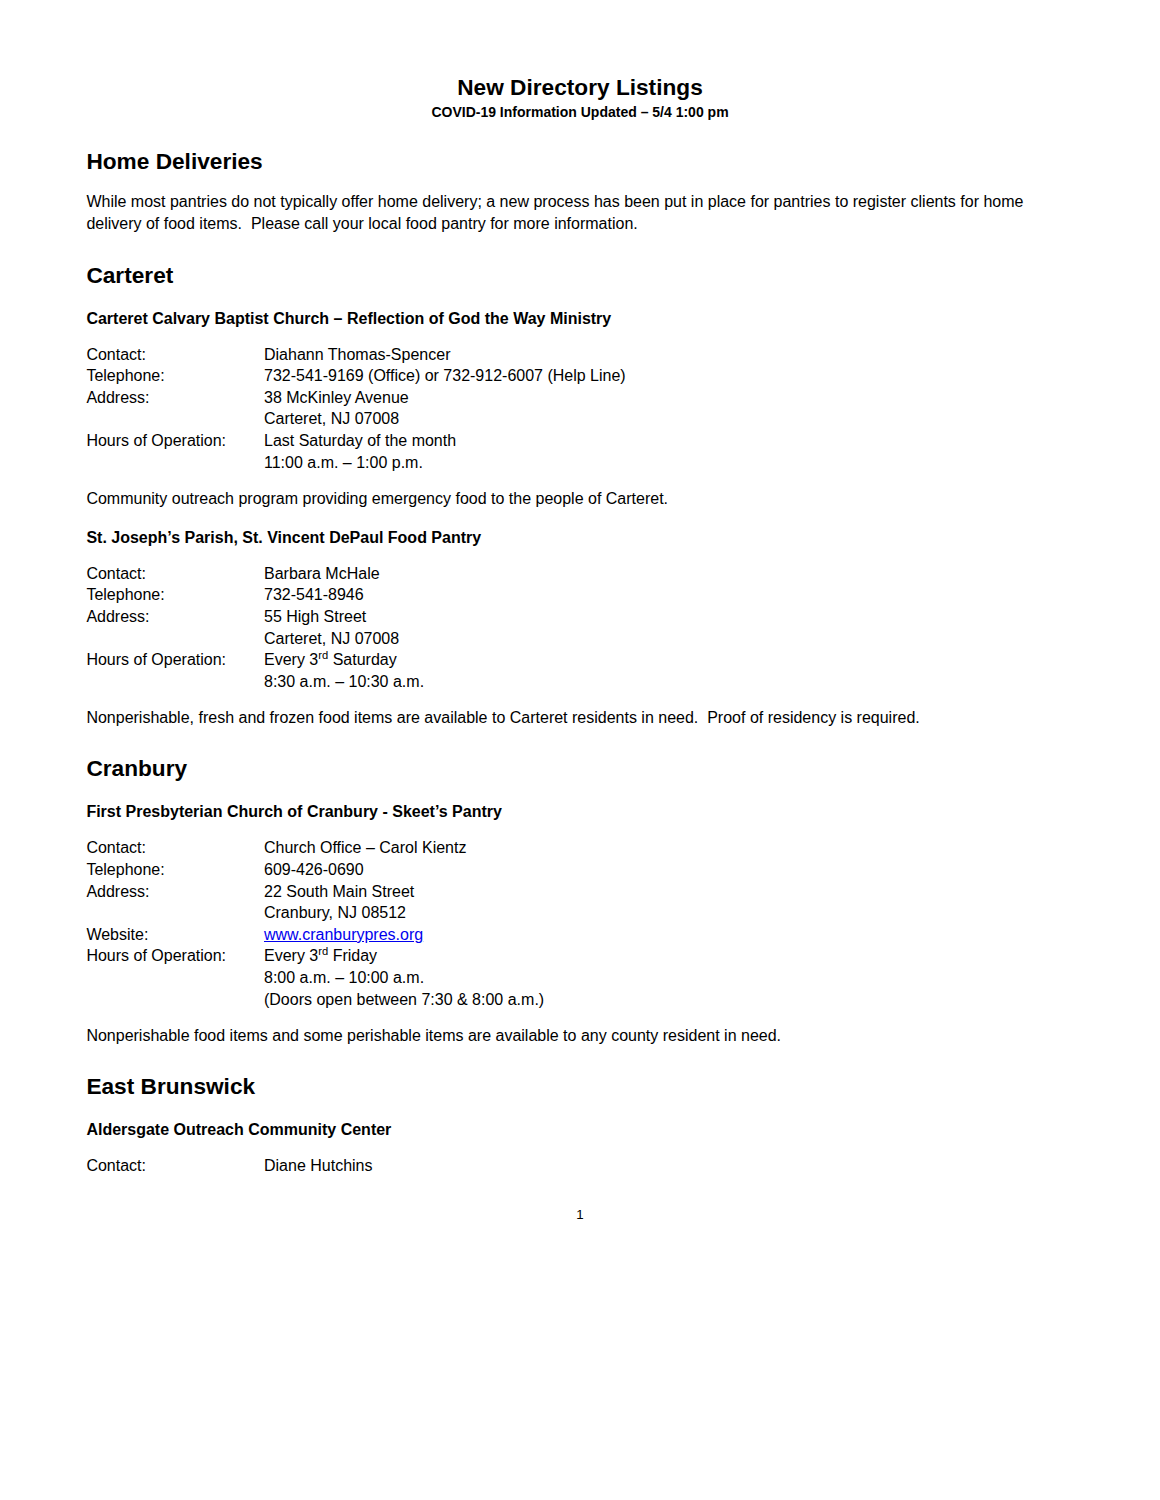New Directory Listings
COVID-19 Information Updated – 5/4 1:00 pm
Home Deliveries
While most pantries do not typically offer home delivery; a new process has been put in place for pantries to register clients for home delivery of food items. Please call your local food pantry for more information.
Carteret
Carteret Calvary Baptist Church – Reflection of God the Way Ministry
| Contact: | Diahann Thomas-Spencer |
| Telephone: | 732-541-9169 (Office) or 732-912-6007 (Help Line) |
| Address: | 38 McKinley Avenue Carteret, NJ 07008 |
| Hours of Operation: | Last Saturday of the month 11:00 a.m. – 1:00 p.m. |
Community outreach program providing emergency food to the people of Carteret.
St. Joseph’s Parish, St. Vincent DePaul Food Pantry
| Contact: | Barbara McHale |
| Telephone: | 732-541-8946 |
| Address: | 55 High Street Carteret, NJ 07008 |
| Hours of Operation: | Every 3 rd Saturday 8:30 a.m. – 10:30 a.m. |
Nonperishable, fresh and frozen food items are available to Carteret residents in need. Proof of residency is required.
Cranbury
First Presbyterian Church of Cranbury - Skeet’s Pantry
| Contact: | Church Office – Carol Kientz |
| Telephone: | 609-426-0690 |
| Address: | 22 South Main Street Cranbury, NJ 08512 |
| Website: | www.cranburypres.org |
| Hours of Operation: | Every 3 rd Friday 8:00 a.m. – 10:00 a.m. (Doors open between 7:30 & 8:00 a.m.) |
Nonperishable food items and some perishable items are available to any county resident in need.
East Brunswick
Aldersgate Outreach Community Center
| Contact: | Diane Hutchins |
1